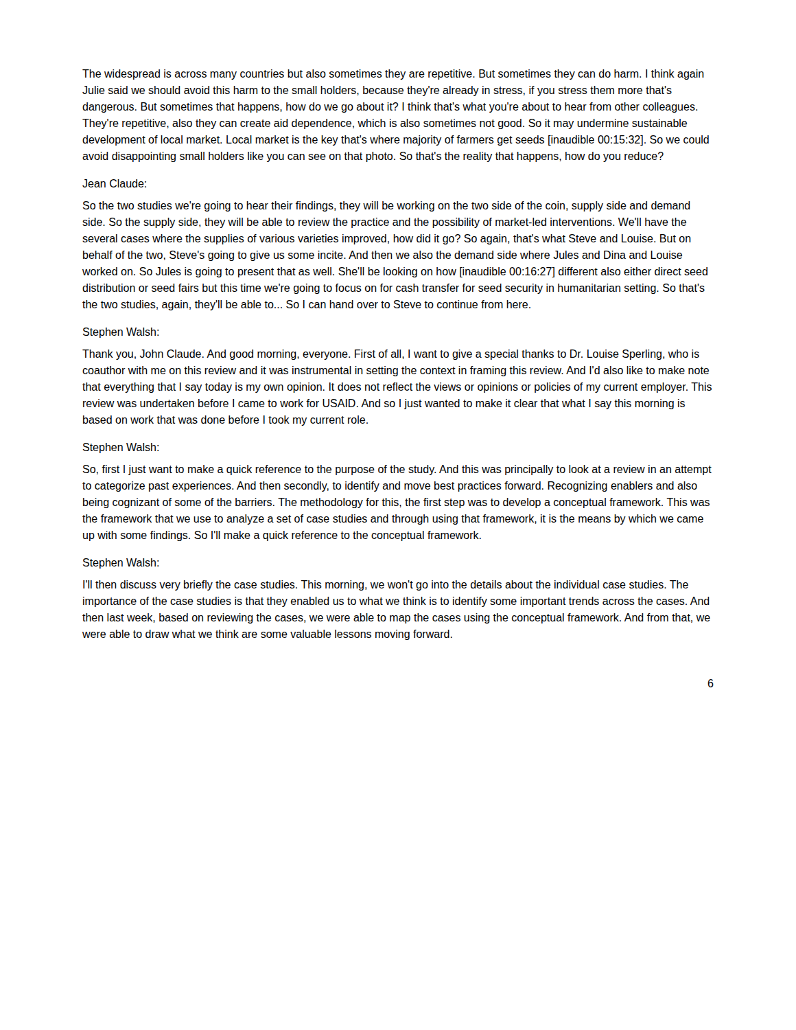The widespread is across many countries but also sometimes they are repetitive. But sometimes they can do harm. I think again Julie said we should avoid this harm to the small holders, because they're already in stress, if you stress them more that's dangerous. But sometimes that happens, how do we go about it? I think that's what you're about to hear from other colleagues. They're repetitive, also they can create aid dependence, which is also sometimes not good. So it may undermine sustainable development of local market. Local market is the key that's where majority of farmers get seeds [inaudible 00:15:32]. So we could avoid disappointing small holders like you can see on that photo. So that's the reality that happens, how do you reduce?
Jean Claude:
So the two studies we're going to hear their findings, they will be working on the two side of the coin, supply side and demand side. So the supply side, they will be able to review the practice and the possibility of market-led interventions. We'll have the several cases where the supplies of various varieties improved, how did it go? So again, that's what Steve and Louise. But on behalf of the two, Steve's going to give us some incite. And then we also the demand side where Jules and Dina and Louise worked on. So Jules is going to present that as well. She'll be looking on how [inaudible 00:16:27] different also either direct seed distribution or seed fairs but this time we're going to focus on for cash transfer for seed security in humanitarian setting. So that's the two studies, again, they'll be able to... So I can hand over to Steve to continue from here.
Stephen Walsh:
Thank you, John Claude. And good morning, everyone. First of all, I want to give a special thanks to Dr. Louise Sperling, who is coauthor with me on this review and it was instrumental in setting the context in framing this review. And I'd also like to make note that everything that I say today is my own opinion. It does not reflect the views or opinions or policies of my current employer. This review was undertaken before I came to work for USAID. And so I just wanted to make it clear that what I say this morning is based on work that was done before I took my current role.
Stephen Walsh:
So, first I just want to make a quick reference to the purpose of the study. And this was principally to look at a review in an attempt to categorize past experiences. And then secondly, to identify and move best practices forward. Recognizing enablers and also being cognizant of some of the barriers. The methodology for this, the first step was to develop a conceptual framework. This was the framework that we use to analyze a set of case studies and through using that framework, it is the means by which we came up with some findings. So I'll make a quick reference to the conceptual framework.
Stephen Walsh:
I'll then discuss very briefly the case studies. This morning, we won't go into the details about the individual case studies. The importance of the case studies is that they enabled us to what we think is to identify some important trends across the cases. And then last week, based on reviewing the cases, we were able to map the cases using the conceptual framework. And from that, we were able to draw what we think are some valuable lessons moving forward.
6